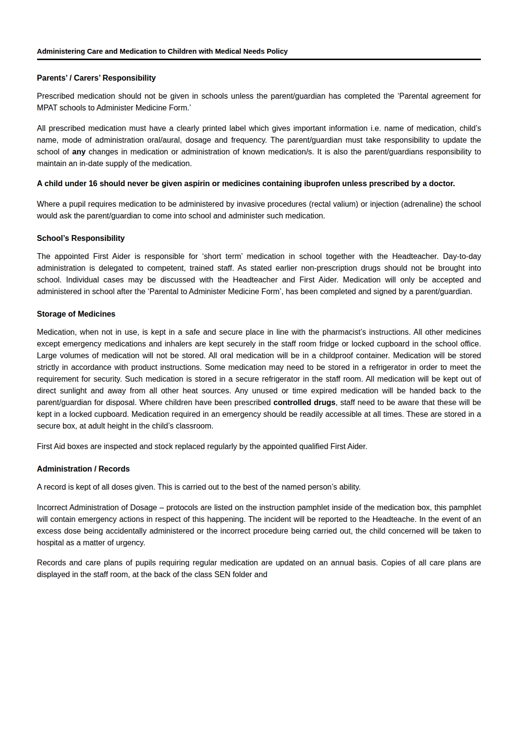Administering Care and Medication to Children with Medical Needs Policy
Parents’ / Carers’ Responsibility
Prescribed medication should not be given in schools unless the parent/guardian has completed the ‘Parental agreement for MPAT schools to Administer Medicine Form.’
All prescribed medication must have a clearly printed label which gives important information i.e. name of medication, child’s name, mode of administration oral/aural, dosage and frequency. The parent/guardian must take responsibility to update the school of any changes in medication or administration of known medication/s. It is also the parent/guardians responsibility to maintain an in-date supply of the medication.
A child under 16 should never be given aspirin or medicines containing ibuprofen unless prescribed by a doctor.
Where a pupil requires medication to be administered by invasive procedures (rectal valium) or injection (adrenaline) the school would ask the parent/guardian to come into school and administer such medication.
School’s Responsibility
The appointed First Aider is responsible for ‘short term’ medication in school together with the Headteacher. Day-to-day administration is delegated to competent, trained staff. As stated earlier non-prescription drugs should not be brought into school. Individual cases may be discussed with the Headteacher and First Aider. Medication will only be accepted and administered in school after the ‘Parental to Administer Medicine Form’, has been completed and signed by a parent/guardian.
Storage of Medicines
Medication, when not in use, is kept in a safe and secure place in line with the pharmacist’s instructions. All other medicines except emergency medications and inhalers are kept securely in the staff room fridge or locked cupboard in the school office. Large volumes of medication will not be stored. All oral medication will be in a childproof container. Medication will be stored strictly in accordance with product instructions. Some medication may need to be stored in a refrigerator in order to meet the requirement for security. Such medication is stored in a secure refrigerator in the staff room. All medication will be kept out of direct sunlight and away from all other heat sources. Any unused or time expired medication will be handed back to the parent/guardian for disposal. Where children have been prescribed controlled drugs, staff need to be aware that these will be kept in a locked cupboard. Medication required in an emergency should be readily accessible at all times. These are stored in a secure box, at adult height in the child’s classroom.
First Aid boxes are inspected and stock replaced regularly by the appointed qualified First Aider.
Administration / Records
A record is kept of all doses given. This is carried out to the best of the named person’s ability.
Incorrect Administration of Dosage – protocols are listed on the instruction pamphlet inside of the medication box, this pamphlet will contain emergency actions in respect of this happening. The incident will be reported to the Headteache. In the event of an excess dose being accidentally administered or the incorrect procedure being carried out, the child concerned will be taken to hospital as a matter of urgency.
Records and care plans of pupils requiring regular medication are updated on an annual basis. Copies of all care plans are displayed in the staff room, at the back of the class SEN folder and